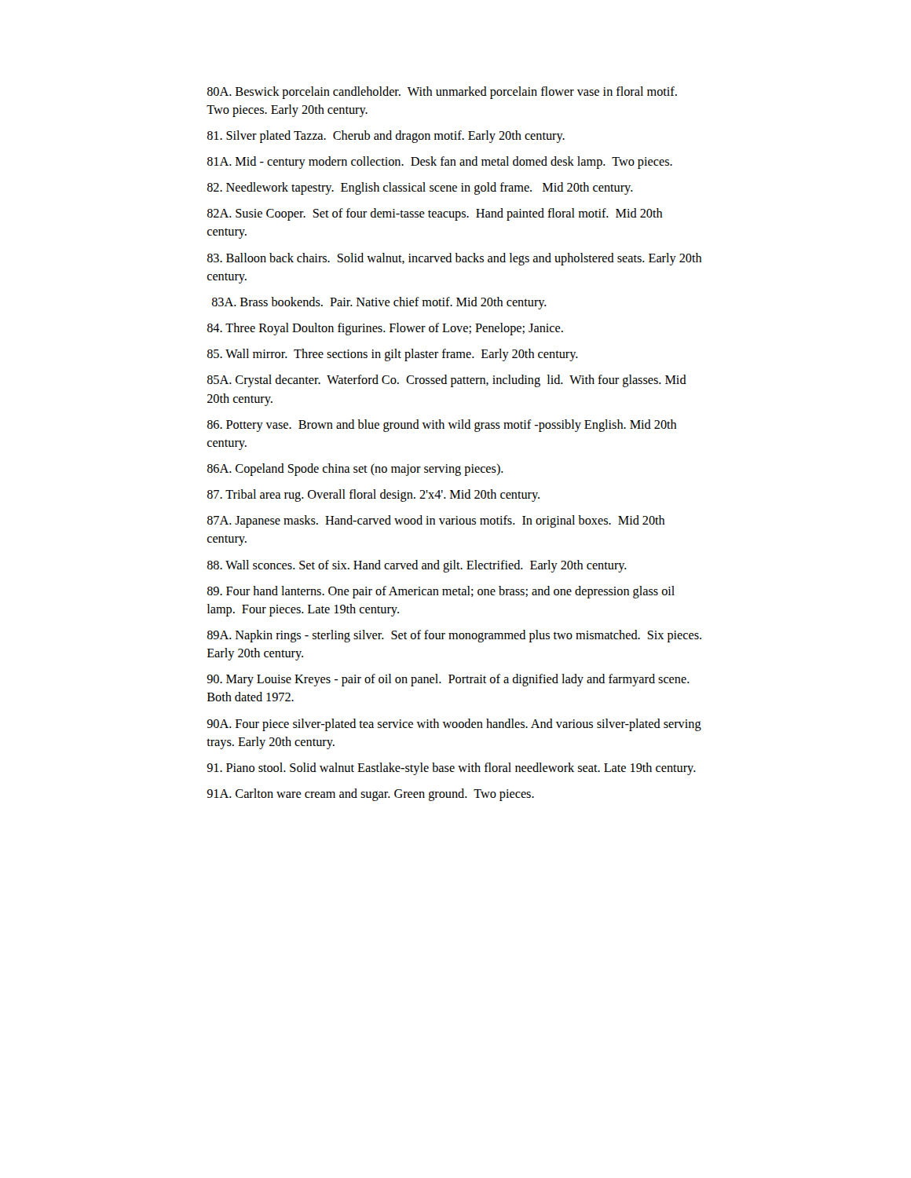80A. Beswick porcelain candleholder. With unmarked porcelain flower vase in floral motif. Two pieces. Early 20th century.
81. Silver plated Tazza. Cherub and dragon motif. Early 20th century.
81A. Mid - century modern collection. Desk fan and metal domed desk lamp. Two pieces.
82. Needlework tapestry. English classical scene in gold frame. Mid 20th century.
82A. Susie Cooper. Set of four demi-tasse teacups. Hand painted floral motif. Mid 20th century.
83. Balloon back chairs. Solid walnut, incarved backs and legs and upholstered seats. Early 20th century.
83A. Brass bookends. Pair. Native chief motif. Mid 20th century.
84. Three Royal Doulton figurines. Flower of Love; Penelope; Janice.
85. Wall mirror. Three sections in gilt plaster frame. Early 20th century.
85A. Crystal decanter. Waterford Co. Crossed pattern, including lid. With four glasses. Mid 20th century.
86. Pottery vase. Brown and blue ground with wild grass motif -possibly English. Mid 20th century.
86A. Copeland Spode china set (no major serving pieces).
87. Tribal area rug. Overall floral design. 2'x4'. Mid 20th century.
87A. Japanese masks. Hand-carved wood in various motifs. In original boxes. Mid 20th century.
88. Wall sconces. Set of six. Hand carved and gilt. Electrified. Early 20th century.
89. Four hand lanterns. One pair of American metal; one brass; and one depression glass oil lamp. Four pieces. Late 19th century.
89A. Napkin rings - sterling silver. Set of four monogrammed plus two mismatched. Six pieces. Early 20th century.
90. Mary Louise Kreyes - pair of oil on panel. Portrait of a dignified lady and farmyard scene. Both dated 1972.
90A. Four piece silver-plated tea service with wooden handles. And various silver-plated serving trays. Early 20th century.
91. Piano stool. Solid walnut Eastlake-style base with floral needlework seat. Late 19th century.
91A. Carlton ware cream and sugar. Green ground. Two pieces.